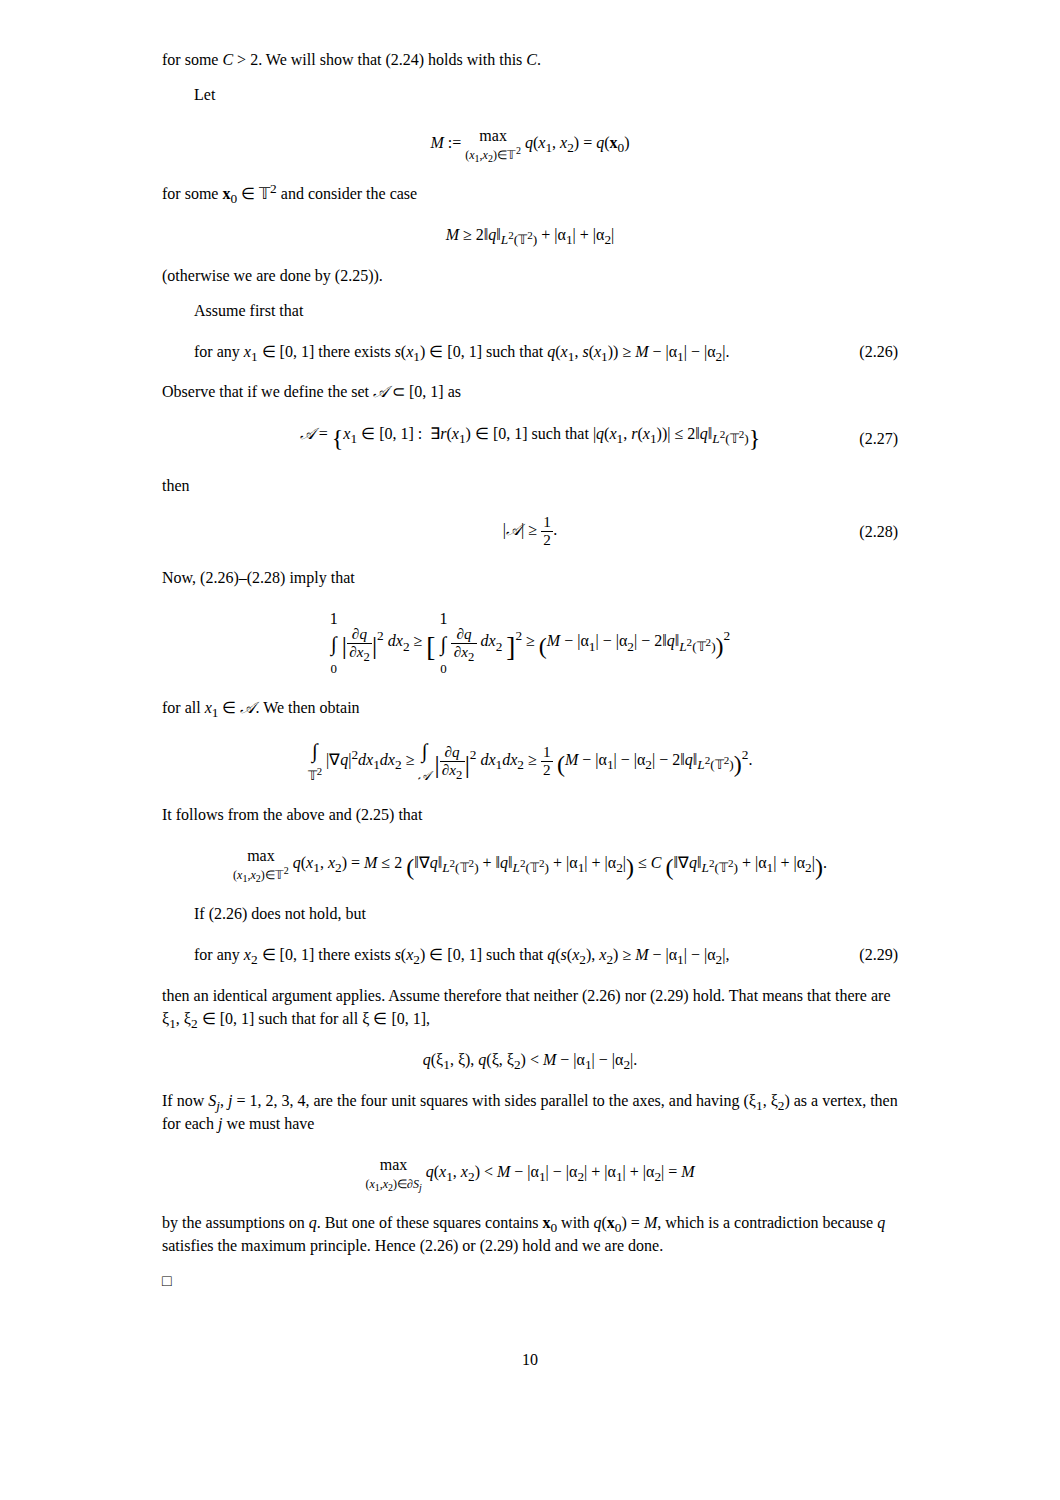for some C > 2. We will show that (2.24) holds with this C.
Let
M := max(x1,x2)∈𝕋2 q(x1, x2) = q(x0)
for some x0 ∈ 𝕋2 and consider the case
M ≥ 2‖q‖L2(𝕋2) + |α1| + |α2|
(otherwise we are done by (2.25)).
Assume first that
for any x1 ∈ [0, 1] there exists s(x1) ∈ [0, 1] such that q(x1, s(x1)) ≥ M − |α1| − |α2|. (2.26)
Observe that if we define the set 𝒜 ⊂ [0, 1] as
𝒜 = {x1 ∈ [0, 1] : ∃r(x1) ∈ [0, 1] such that |q(x1, r(x1))| ≤ 2‖q‖L2(𝕋2)} (2.27)
then
|𝒜| ≥ 12. (2.28)
Now, (2.26)–(2.28) imply that
1∫0 |∂q∂x2|2 dx2 ≥ [ 1∫0 ∂q∂x2 dx2 ]2 ≥ (M − |α1| − |α2| − 2‖q‖L2(𝕋2))2
for all x1 ∈ 𝒜. We then obtain
∫𝕋2 |∇q|2dx1dx2 ≥ ∫𝒜 |∂q∂x2|2 dx1dx2 ≥ 12 (M − |α1| − |α2| − 2‖q‖L2(𝕋2))2.
It follows from the above and (2.25) that
max(x1,x2)∈𝕋2 q(x1, x2) = M ≤ 2 (‖∇q‖L2(𝕋2) + ‖q‖L2(𝕋2) + |α1| + |α2|) ≤ C (‖∇q‖L2(𝕋2) + |α1| + |α2|).
If (2.26) does not hold, but
for any x2 ∈ [0, 1] there exists s(x2) ∈ [0, 1] such that q(s(x2), x2) ≥ M − |α1| − |α2|, (2.29)
then an identical argument applies. Assume therefore that neither (2.26) nor (2.29) hold. That means that there are ξ1, ξ2 ∈ [0, 1] such that for all ξ ∈ [0, 1],
q(ξ1, ξ), q(ξ, ξ2) < M − |α1| − |α2|.
If now Sj, j = 1, 2, 3, 4, are the four unit squares with sides parallel to the axes, and having (ξ1, ξ2) as a vertex, then for each j we must have
max(x1,x2)∈∂Sj q(x1, x2) < M − |α1| − |α2| + |α1| + |α2| = M
by the assumptions on q. But one of these squares contains x0 with q(x0) = M, which is a contradiction because q satisfies the maximum principle. Hence (2.26) or (2.29) hold and we are done.
□
10